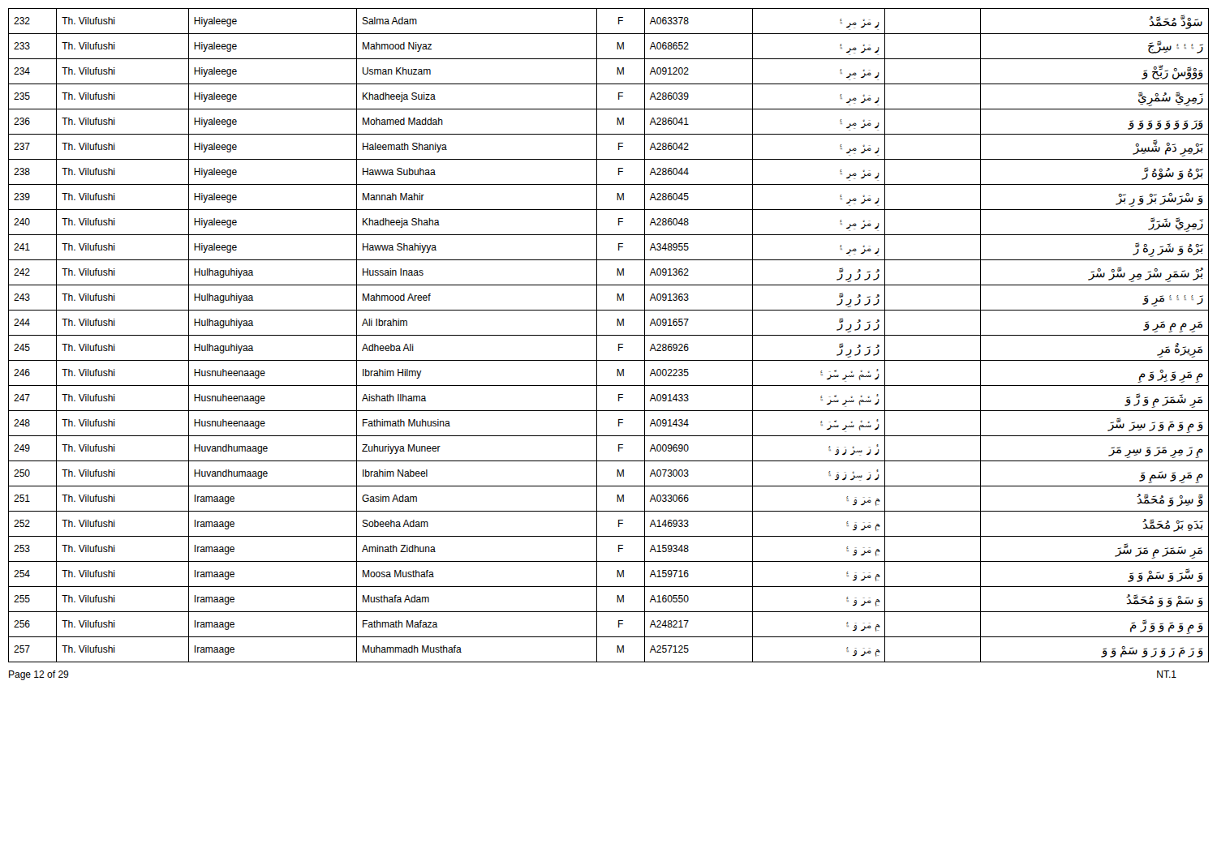| 232 | Th. Vilufushi | Hiyaleege | Salma Adam | F | A063378 | رِ مَرْ مِرِ ۽ | | سَوْدَّ مُحَمَّدُ |
| 233 | Th. Vilufushi | Hiyaleege | Mahmood Niyaz | M | A068652 | رِ مَرْ مِرِ ۽ | | رَ ۽ ۽ ۽ سِرَّجَ |
| 234 | Th. Vilufushi | Hiyaleege | Usman Khuzam | M | A091202 | رِ مَرْ مِرِ ۽ | | وَوْوَّسْ رَبِّحْ وَ |
| 235 | Th. Vilufushi | Hiyaleege | Khadheeja Suiza | F | A286039 | رِ مَرْ مِرِ ۽ | | زَمِرِيَّ سُمْرِيَّ |
| 236 | Th. Vilufushi | Hiyaleege | Mohamed Maddah | M | A286041 | رِ مَرْ مِرِ ۽ | | وَرَ وَ وَ وَ وَ وَ وَ وَ |
| 237 | Th. Vilufushi | Hiyaleege | Haleemath Shaniya | F | A286042 | رِ مَرْ مِرِ ۽ | | بَرْمِرِ دَمْ شَّسِرْ |
| 238 | Th. Vilufushi | Hiyaleege | Hawwa Subuhaa | F | A286044 | رِ مَرْ مِرِ ۽ | | بَرْهُ وَ سُوْهُ رَّ |
| 239 | Th. Vilufushi | Hiyaleege | Mannah Mahir | M | A286045 | رِ مَرْ مِرِ ۽ | | وَ سْرَسْرَ بَرْ وَ رِ بَرْ |
| 240 | Th. Vilufushi | Hiyaleege | Khadheeja Shaha | F | A286048 | رِ مَرْ مِرِ ۽ | | زَمِرِيَّ شَرَرَّ |
| 241 | Th. Vilufushi | Hiyaleege | Hawwa Shahiyya | F | A348955 | رِ مَرْ مِرِ ۽ | | بَرْهُ وَ شَرَ رِهْ رَّ |
| 242 | Th. Vilufushi | Hulhaguhiyaa | Hussain Inaas | M | A091362 | رُ رَ رُ رِ رَّ | | بُرْ سَمَرِ سْرَ مِرِ سَّرْ سْرَ |
| 243 | Th. Vilufushi | Hulhaguhiyaa | Mahmood Areef | M | A091363 | رُ رَ رُ رِ رَّ | | رَ ۽ ۽ ۽ ۽ مَرِ وَ |
| 244 | Th. Vilufushi | Hulhaguhiyaa | Ali Ibrahim | M | A091657 | رُ رَ رُ رِ رَّ | | مَرِ مِ مِ مَرِ وَ |
| 245 | Th. Vilufushi | Hulhaguhiyaa | Adheeba Ali | F | A286926 | رُ رَ رُ رِ رَّ | | مَرِيرَةٌ مَرِ |
| 246 | Th. Vilufushi | Husnuheenaage | Ibrahim Hilmy | M | A002235 | رُ سْمْ سْرِ سَّرَ ۽ | | مِ مَرِ وَ بِرْ وَ مِ |
| 247 | Th. Vilufushi | Husnuheenaage | Aishath Ilhama | F | A091433 | رُ سْمْ سْرِ سَّرَ ۽ | | مَرِ شَمَرَ مِ وَ رَّ وَ |
| 248 | Th. Vilufushi | Husnuheenaage | Fathimath Muhusina | F | A091434 | رُ سْمْ سْرِ سَّرَ ۽ | | وَ مِ وَ مَ وَ رَ سِرَ سَّرَ |
| 249 | Th. Vilufushi | Huvandhumaage | Zuhuriyya Muneer | F | A009690 | رُ رَ سِرْ رَ وَ ۽ | | مِ رَ مِرِ مَرَ وَ سِرِ مَرَ |
| 250 | Th. Vilufushi | Huvandhumaage | Ibrahim Nabeel | M | A073003 | رُ رَ سِرْ رَ وَ ۽ | | مِ مَرِ وَ سَمِ وَ |
| 251 | Th. Vilufushi | Iramaage | Gasim Adam | M | A033066 | مِ مَرَ وَ ۽ | | وَّ سِرْ وَ مُحَمَّدُ |
| 252 | Th. Vilufushi | Iramaage | Sobeeha Adam | F | A146933 | مِ مَرَ وَ ۽ | | بَدَهِ بَرْ مُحَمَّدُ |
| 253 | Th. Vilufushi | Iramaage | Aminath Zidhuna | F | A159348 | مِ مَرَ وَ ۽ | | مَرِ سَمَرَ مِ مَرَ سَّرَ |
| 254 | Th. Vilufushi | Iramaage | Moosa Musthafa | M | A159716 | مِ مَرَ وَ ۽ | | وَ سَّرَ وَ سَمْ وَ وَ |
| 255 | Th. Vilufushi | Iramaage | Musthafa Adam | M | A160550 | مِ مَرَ وَ ۽ | | وَ سَمْ وَ وَ مُحَمَّدُ |
| 256 | Th. Vilufushi | Iramaage | Fathmath Mafaza | F | A248217 | مِ مَرَ وَ ۽ | | وَ مِ وَ مَ وَ وَ رَّ مَ |
| 257 | Th. Vilufushi | Iramaage | Muhammadh Musthafa | M | A257125 | مِ مَرَ وَ ۽ | | وَ رَ مَ رَ وَ رَ وَ سَمْ وَ وَ |
Page 12 of 29 NT.1